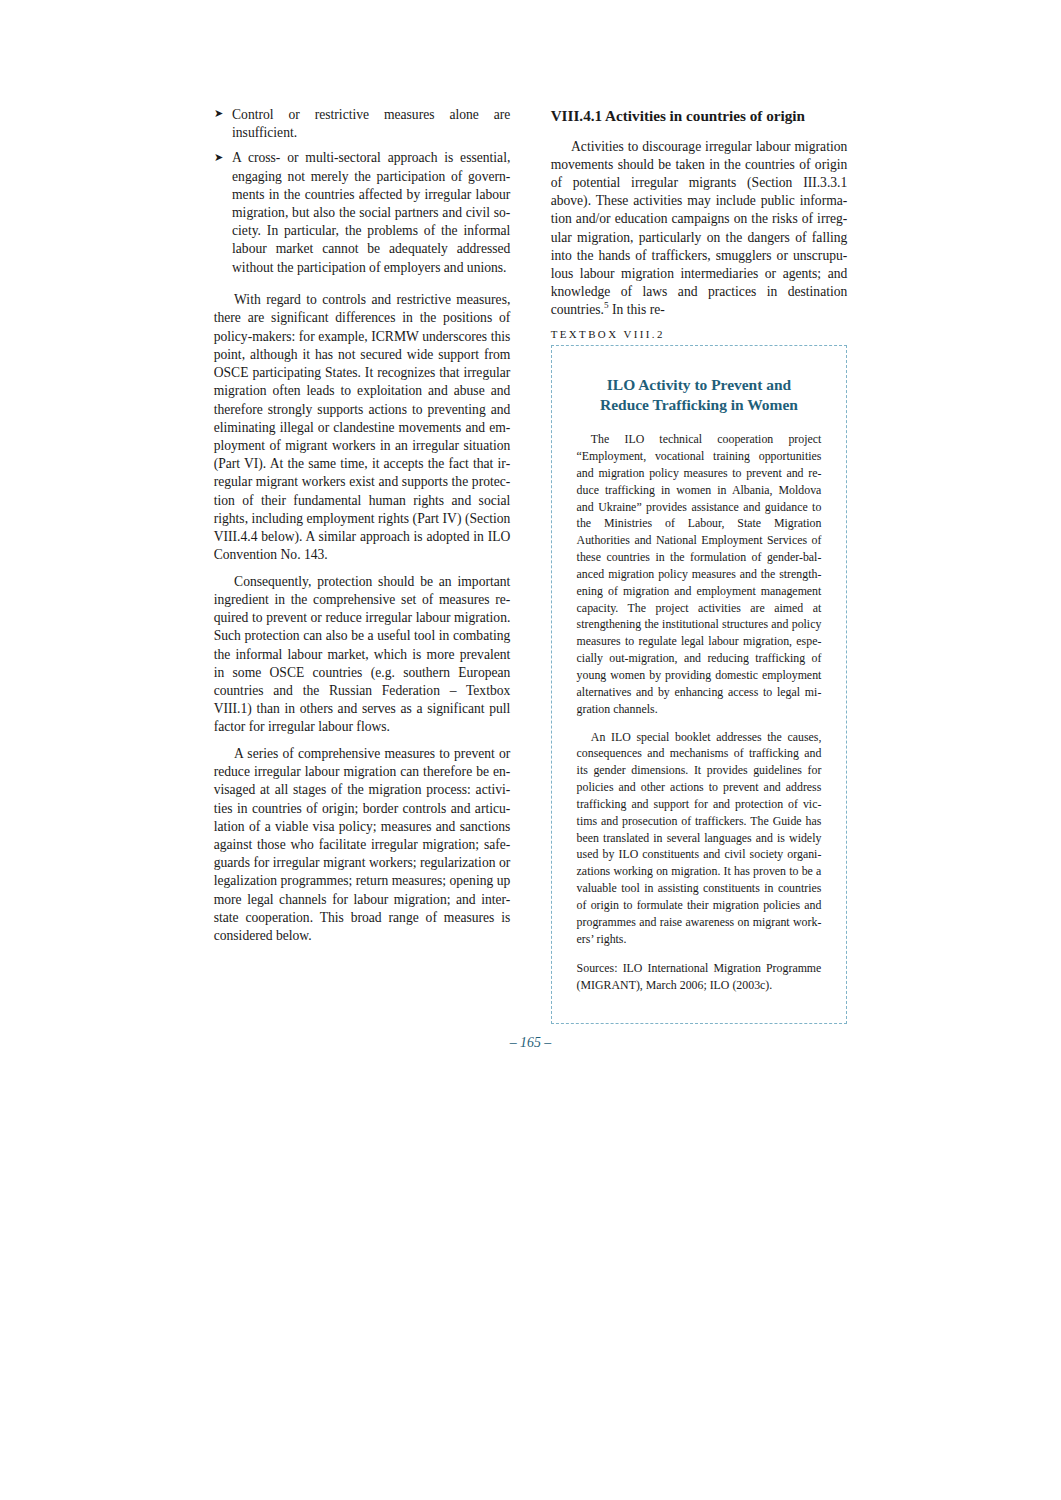Control or restrictive measures alone are insufficient.
A cross- or multi-sectoral approach is essential, engaging not merely the participation of governments in the countries affected by irregular labour migration, but also the social partners and civil society. In particular, the problems of the informal labour market cannot be adequately addressed without the participation of employers and unions.
With regard to controls and restrictive measures, there are significant differences in the positions of policy-makers: for example, ICRMW underscores this point, although it has not secured wide support from OSCE participating States. It recognizes that irregular migration often leads to exploitation and abuse and therefore strongly supports actions to preventing and eliminating illegal or clandestine movements and employment of migrant workers in an irregular situation (Part VI). At the same time, it accepts the fact that irregular migrant workers exist and supports the protection of their fundamental human rights and social rights, including employment rights (Part IV) (Section VIII.4.4 below). A similar approach is adopted in ILO Convention No. 143.
Consequently, protection should be an important ingredient in the comprehensive set of measures required to prevent or reduce irregular labour migration. Such protection can also be a useful tool in combating the informal labour market, which is more prevalent in some OSCE countries (e.g. southern European countries and the Russian Federation – Textbox VIII.1) than in others and serves as a significant pull factor for irregular labour flows.
A series of comprehensive measures to prevent or reduce irregular labour migration can therefore be envisaged at all stages of the migration process: activities in countries of origin; border controls and articulation of a viable visa policy; measures and sanctions against those who facilitate irregular migration; safeguards for irregular migrant workers; regularization or legalization programmes; return measures; opening up more legal channels for labour migration; and inter-state cooperation. This broad range of measures is considered below.
VIII.4.1 Activities in countries of origin
Activities to discourage irregular labour migration movements should be taken in the countries of origin of potential irregular migrants (Section III.3.3.1 above). These activities may include public information and/or education campaigns on the risks of irregular migration, particularly on the dangers of falling into the hands of traffickers, smugglers or unscrupulous labour migration intermediaries or agents; and knowledge of laws and practices in destination countries.5 In this re-
Textbox VIII.2
ILO Activity to Prevent and
Reduce Trafficking in Women
The ILO technical cooperation project “Employment, vocational training opportunities and migration policy measures to prevent and reduce trafficking in women in Albania, Moldova and Ukraine” provides assistance and guidance to the Ministries of Labour, State Migration Authorities and National Employment Services of these countries in the formulation of gender-balanced migration policy measures and the strengthening of migration and employment management capacity. The project activities are aimed at strengthening the institutional structures and policy measures to regulate legal labour migration, especially out-migration, and reducing trafficking of young women by providing domestic employment alternatives and by enhancing access to legal migration channels.
An ILO special booklet addresses the causes, consequences and mechanisms of trafficking and its gender dimensions. It provides guidelines for policies and other actions to prevent and address trafficking and support for and protection of victims and prosecution of traffickers. The Guide has been translated in several languages and is widely used by ILO constituents and civil society organizations working on migration. It has proven to be a valuable tool in assisting constituents in countries of origin to formulate their migration policies and programmes and raise awareness on migrant workers’ rights.
Sources: ILO International Migration Programme (MIGRANT), March 2006; ILO (2003c).
– 165 –